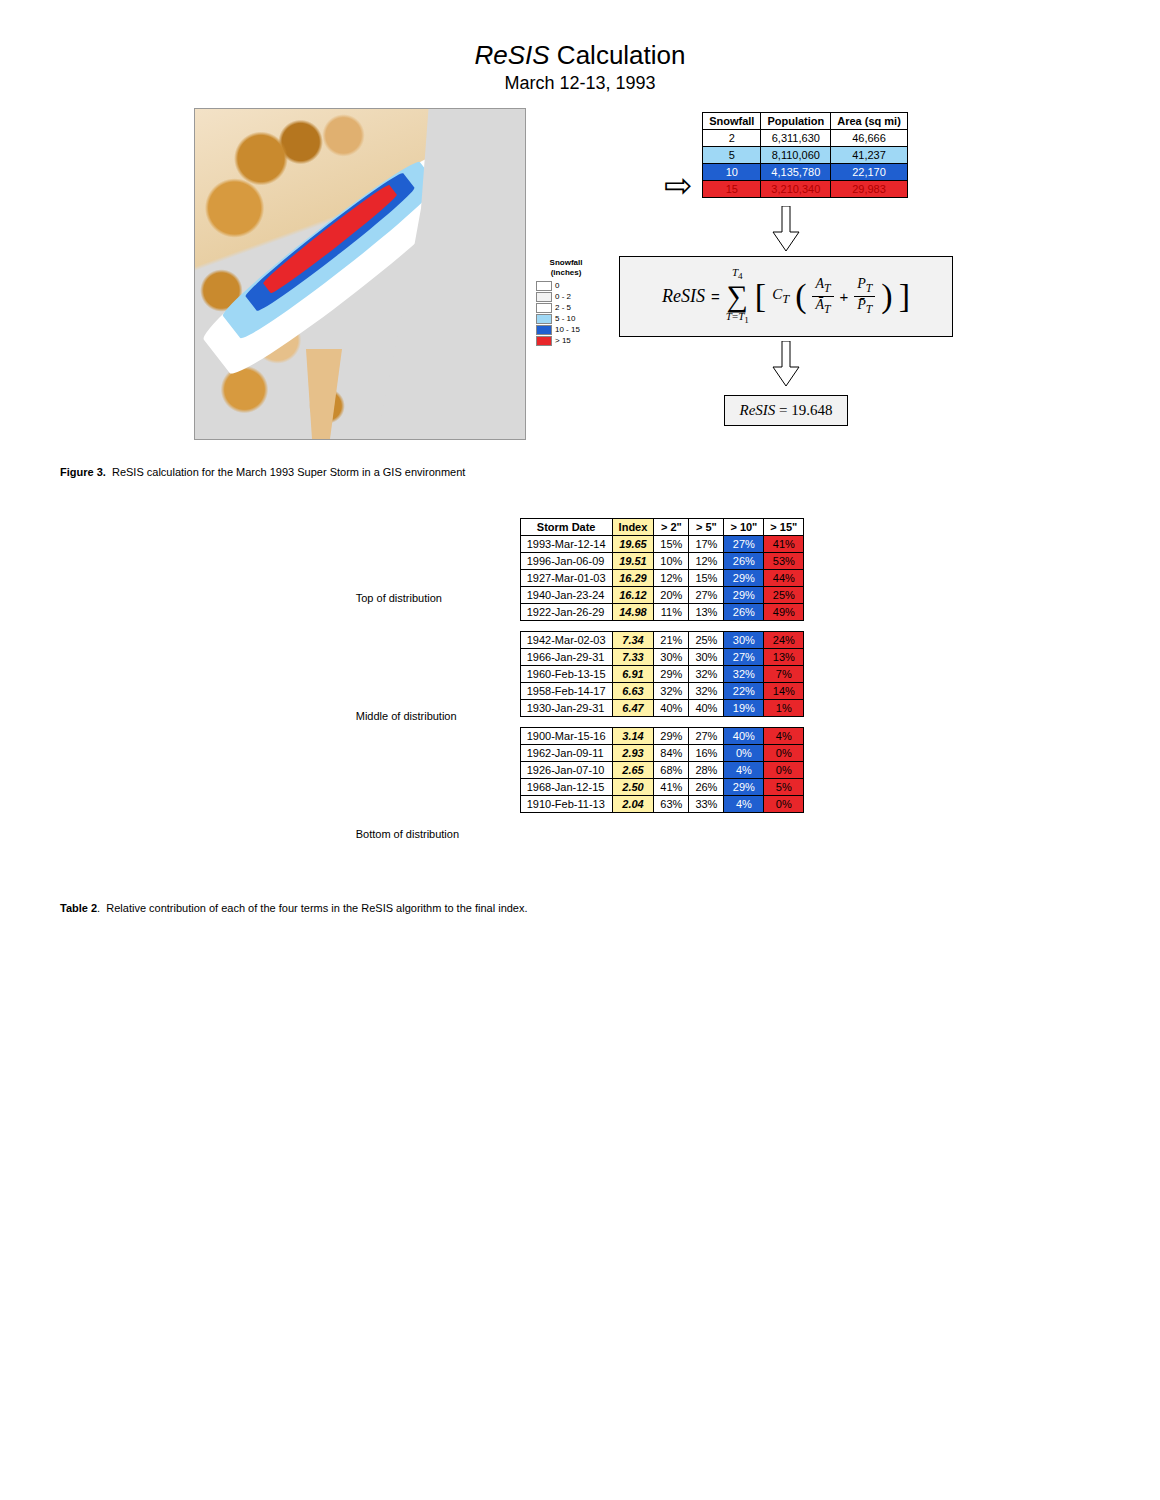ReSIS Calculation
March 12-13, 1993
Snowfall
(inches)
0
0 - 2
2 - 5
5 - 10
10 - 15
> 15
⇨
| Snowfall | Population | Area (sq mi) |
| --- | --- | --- |
| 2 | 6,311,630 | 46,666 |
| 5 | 8,110,060 | 41,237 |
| 10 | 4,135,780 | 22,170 |
| 15 | 3,210,340 | 29,983 |
ReSIS = T4 ∑ T=T1 [ CT ( AT ĀT + PT P̄T ) ]
ReSIS = 19.648
Figure 3. ReSIS calculation for the March 1993 Super Storm in a GIS environment
Top of distribution
Middle of distribution
Bottom of distribution
| Storm Date | Index | > 2" | > 5" | > 10" | > 15" |
| --- | --- | --- | --- | --- | --- |
| 1993-Mar-12-14 | 19.65 | 15% | 17% | 27% | 41% |
| 1996-Jan-06-09 | 19.51 | 10% | 12% | 26% | 53% |
| 1927-Mar-01-03 | 16.29 | 12% | 15% | 29% | 44% |
| 1940-Jan-23-24 | 16.12 | 20% | 27% | 29% | 25% |
| 1922-Jan-26-29 | 14.98 | 11% | 13% | 26% | 49% |
| 1942-Mar-02-03 | 7.34 | 21% | 25% | 30% | 24% |
| 1966-Jan-29-31 | 7.33 | 30% | 30% | 27% | 13% |
| 1960-Feb-13-15 | 6.91 | 29% | 32% | 32% | 7% |
| 1958-Feb-14-17 | 6.63 | 32% | 32% | 22% | 14% |
| 1930-Jan-29-31 | 6.47 | 40% | 40% | 19% | 1% |
| 1900-Mar-15-16 | 3.14 | 29% | 27% | 40% | 4% |
| 1962-Jan-09-11 | 2.93 | 84% | 16% | 0% | 0% |
| 1926-Jan-07-10 | 2.65 | 68% | 28% | 4% | 0% |
| 1968-Jan-12-15 | 2.50 | 41% | 26% | 29% | 5% |
| 1910-Feb-11-13 | 2.04 | 63% | 33% | 4% | 0% |
Table 2. Relative contribution of each of the four terms in the ReSIS algorithm to the final index.